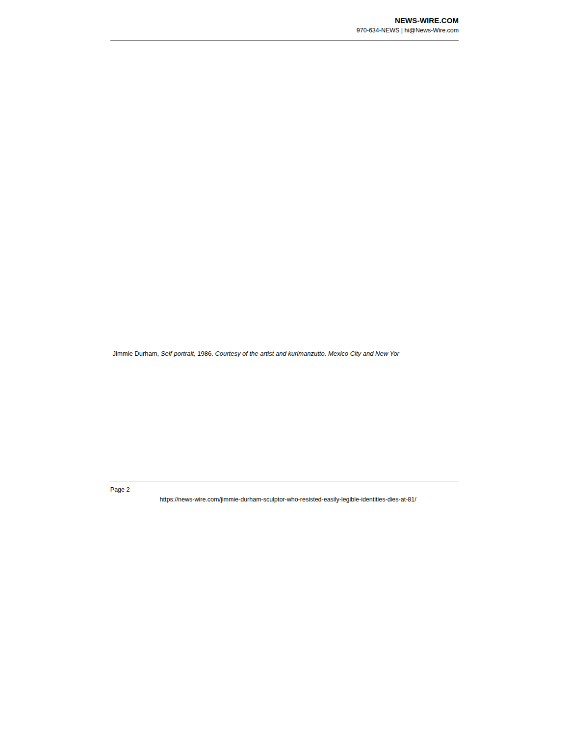NEWS-WIRE.COM
970-634-NEWS | hi@News-Wire.com
Jimmie Durham, Self-portrait, 1986. Courtesy of the artist and kurimanzutto, Mexico City and New Yor
Page 2
https://news-wire.com/jimmie-durham-sculptor-who-resisted-easily-legible-identities-dies-at-81/